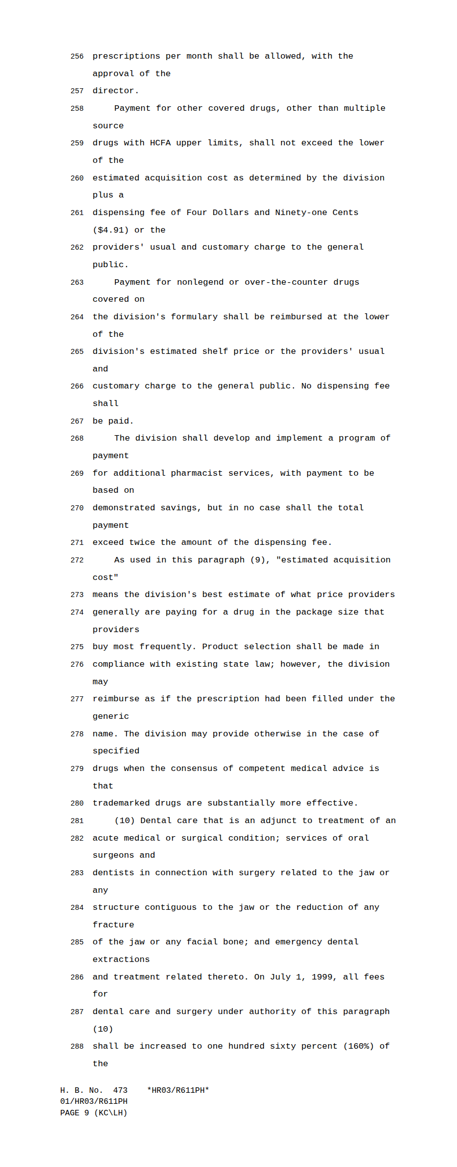256 prescriptions per month shall be allowed, with the approval of the
257 director.
258 Payment for other covered drugs, other than multiple source
259 drugs with HCFA upper limits, shall not exceed the lower of the
260 estimated acquisition cost as determined by the division plus a
261 dispensing fee of Four Dollars and Ninety-one Cents ($4.91) or the
262 providers' usual and customary charge to the general public.
263 Payment for nonlegend or over-the-counter drugs covered on
264 the division's formulary shall be reimbursed at the lower of the
265 division's estimated shelf price or the providers' usual and
266 customary charge to the general public. No dispensing fee shall
267 be paid.
268 The division shall develop and implement a program of payment
269 for additional pharmacist services, with payment to be based on
270 demonstrated savings, but in no case shall the total payment
271 exceed twice the amount of the dispensing fee.
272 As used in this paragraph (9), "estimated acquisition cost"
273 means the division's best estimate of what price providers
274 generally are paying for a drug in the package size that providers
275 buy most frequently. Product selection shall be made in
276 compliance with existing state law; however, the division may
277 reimburse as if the prescription had been filled under the generic
278 name. The division may provide otherwise in the case of specified
279 drugs when the consensus of competent medical advice is that
280 trademarked drugs are substantially more effective.
281(10) Dental care that is an adjunct to treatment of an
282 acute medical or surgical condition; services of oral surgeons and
283 dentists in connection with surgery related to the jaw or any
284 structure contiguous to the jaw or the reduction of any fracture
285 of the jaw or any facial bone; and emergency dental extractions
286 and treatment related thereto. On July 1, 1999, all fees for
287 dental care and surgery under authority of this paragraph (10)
288 shall be increased to one hundred sixty percent (160%) of the
H. B. No. 473 *HR03/R611PH*
01/HR03/R611PH
PAGE 9 (KC\LH)